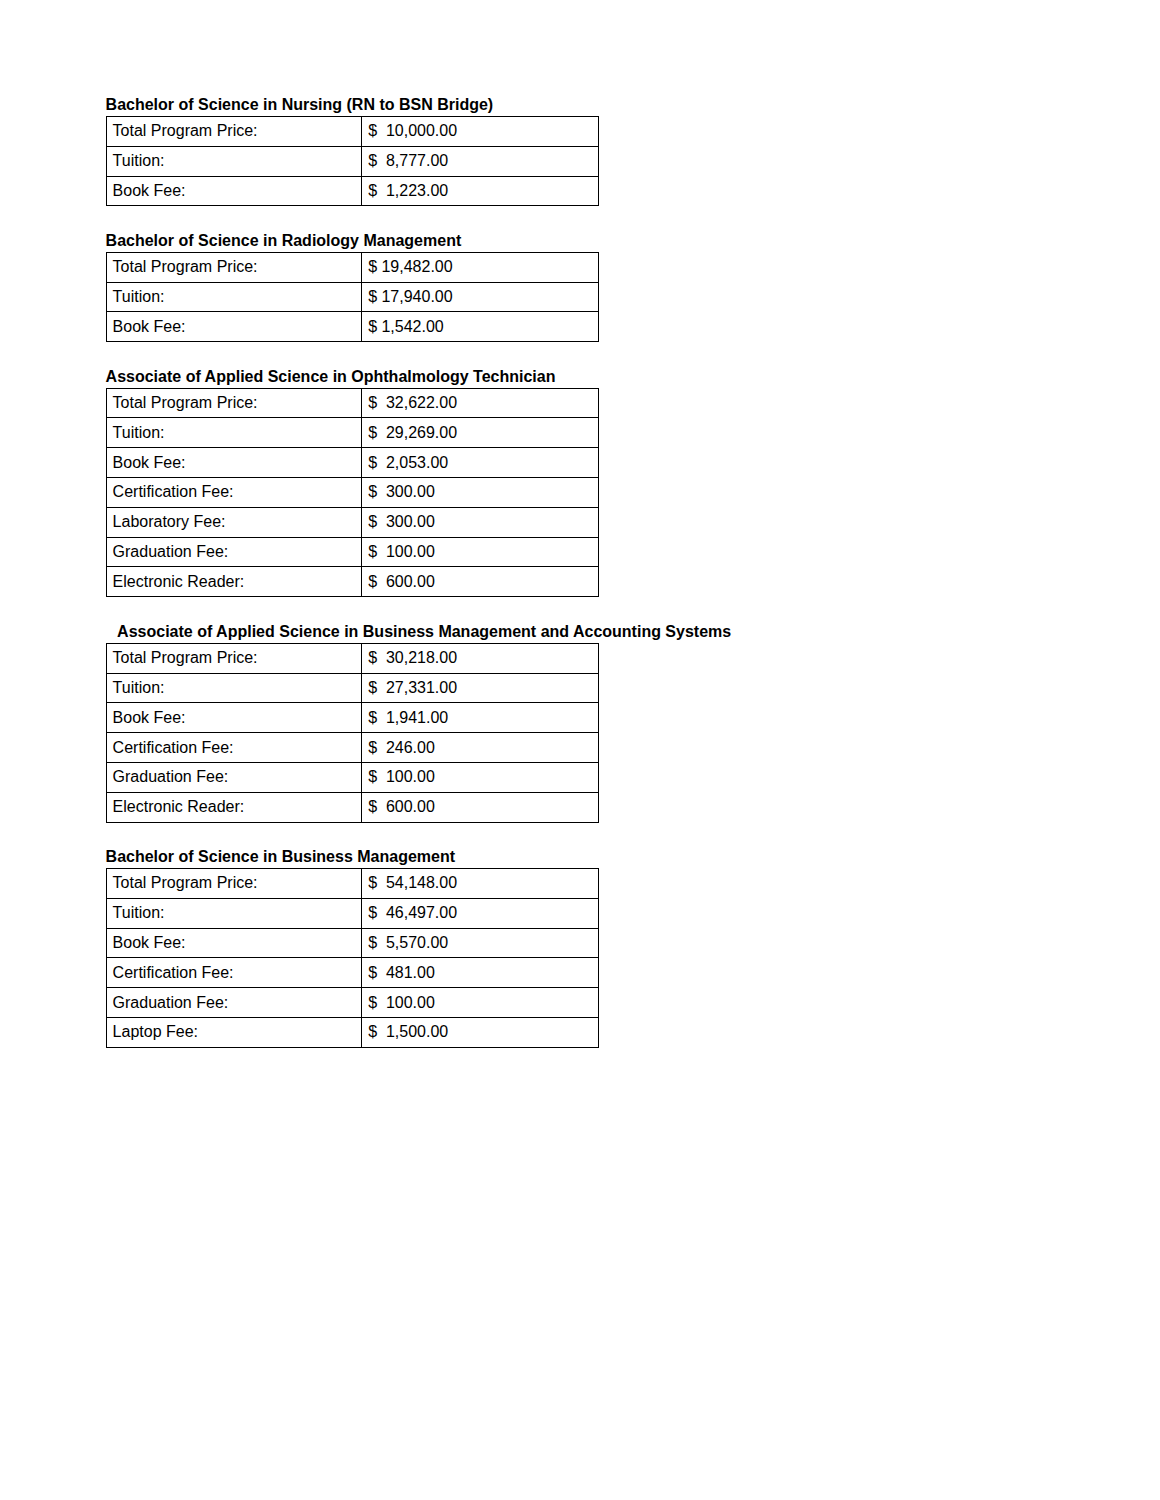Bachelor of Science in Nursing (RN to BSN Bridge)
| Total Program Price: | $ 10,000.00 |
| Tuition: | $ 8,777.00 |
| Book Fee: | $ 1,223.00 |
Bachelor of Science in Radiology Management
| Total Program Price: | $ 19,482.00 |
| Tuition: | $ 17,940.00 |
| Book Fee: | $ 1,542.00 |
Associate of Applied Science in Ophthalmology Technician
| Total Program Price: | $ 32,622.00 |
| Tuition: | $ 29,269.00 |
| Book Fee: | $ 2,053.00 |
| Certification Fee: | $ 300.00 |
| Laboratory Fee: | $ 300.00 |
| Graduation Fee: | $ 100.00 |
| Electronic Reader: | $ 600.00 |
Associate of Applied Science in Business Management and Accounting Systems
| Total Program Price: | $ 30,218.00 |
| Tuition: | $ 27,331.00 |
| Book Fee: | $ 1,941.00 |
| Certification Fee: | $ 246.00 |
| Graduation Fee: | $ 100.00 |
| Electronic Reader: | $ 600.00 |
Bachelor of Science in Business Management
| Total Program Price: | $ 54,148.00 |
| Tuition: | $ 46,497.00 |
| Book Fee: | $ 5,570.00 |
| Certification Fee: | $ 481.00 |
| Graduation Fee: | $ 100.00 |
| Laptop Fee: | $ 1,500.00 |